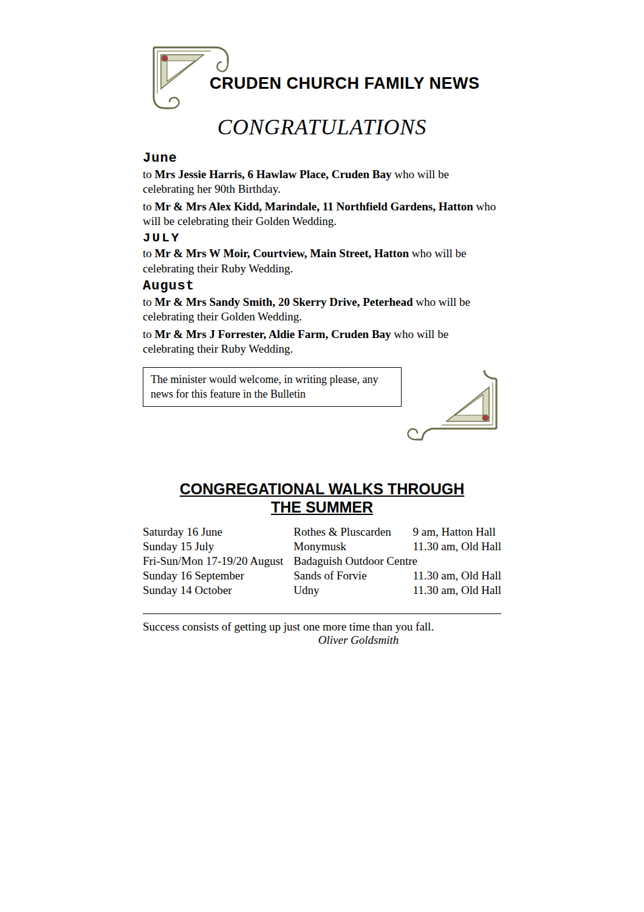CRUDEN CHURCH FAMILY NEWS
CONGRATULATIONS
June
to Mrs Jessie Harris, 6 Hawlaw Place, Cruden Bay who will be celebrating her 90th Birthday.
to Mr & Mrs Alex Kidd, Marindale, 11 Northfield Gardens, Hatton who will be celebrating their Golden Wedding.
JULY
to Mr & Mrs W Moir, Courtview, Main Street, Hatton who will be celebrating their Ruby Wedding.
August
to Mr & Mrs Sandy Smith, 20 Skerry Drive, Peterhead who will be celebrating their Golden Wedding.
to Mr & Mrs J Forrester, Aldie Farm, Cruden Bay who will be celebrating their Ruby Wedding.
The minister would welcome, in writing please, any news for this feature in the Bulletin
CONGREGATIONAL WALKS THROUGH
THE SUMMER
| Saturday 16 June | Rothes & Pluscarden | 9 am, Hatton Hall |
| Sunday 15 July | Monymusk | 11.30 am, Old Hall |
| Fri-Sun/Mon 17-19/20 August | Badaguish Outdoor Centre |
| Sunday 16 September | Sands of Forvie | 11.30 am, Old Hall |
| Sunday 14 October | Udny | 11.30 am, Old Hall |
Success consists of getting up just one more time than you fall.
Oliver Goldsmith